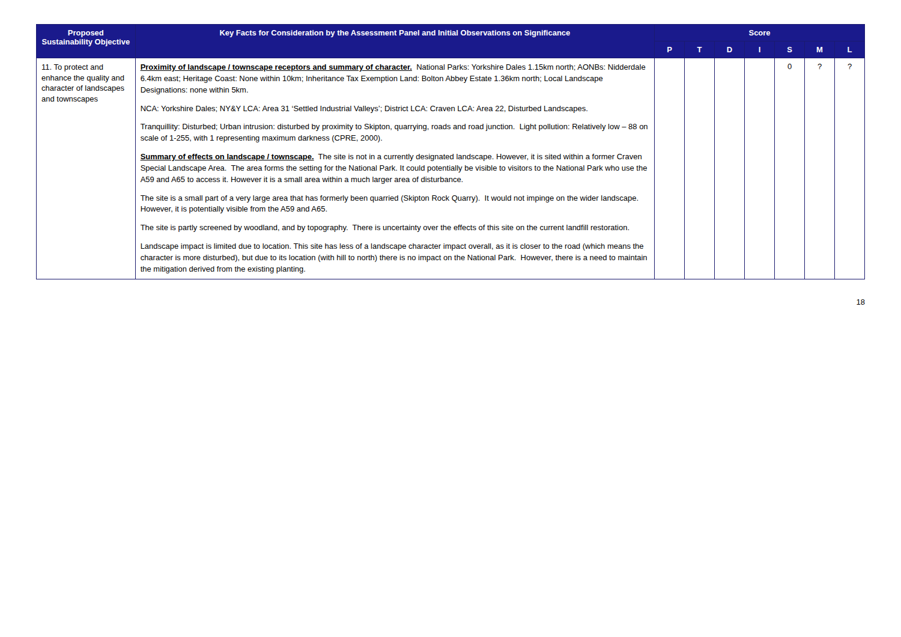| Proposed Sustainability Objective | Key Facts for Consideration by the Assessment Panel and Initial Observations on Significance | Score |
| --- | --- | --- |
| P | T | D | I | S | M | L |
| 11. To protect and enhance the quality and character of landscapes and townscapes | Proximity of landscape / townscape receptors and summary of character. National Parks: Yorkshire Dales 1.15km north; AONBs: Nidderdale 6.4km east; Heritage Coast: None within 10km; Inheritance Tax Exemption Land: Bolton Abbey Estate 1.36km north; Local Landscape Designations: none within 5km. NCA: Yorkshire Dales; NY&Y LCA: Area 31 ‘Settled Industrial Valleys’; District LCA: Craven LCA: Area 22, Disturbed Landscapes. Tranquillity: Disturbed; Urban intrusion: disturbed by proximity to Skipton, quarrying, roads and road junction. Light pollution: Relatively low – 88 on scale of 1-255, with 1 representing maximum darkness (CPRE, 2000). Summary of effects on landscape / townscape. The site is not in a currently designated landscape. However, it is sited within a former Craven Special Landscape Area. The area forms the setting for the National Park. It could potentially be visible to visitors to the National Park who use the A59 and A65 to access it. However it is a small area within a much larger area of disturbance. The site is a small part of a very large area that has formerly been quarried (Skipton Rock Quarry). It would not impinge on the wider landscape. However, it is potentially visible from the A59 and A65. The site is partly screened by woodland, and by topography. There is uncertainty over the effects of this site on the current landfill restoration. Landscape impact is limited due to location. This site has less of a landscape character impact overall, as it is closer to the road (which means the character is more disturbed), but due to its location (with hill to north) there is no impact on the National Park. However, there is a need to maintain the mitigation derived from the existing planting. | | | | | 0 | ? | ? |
18